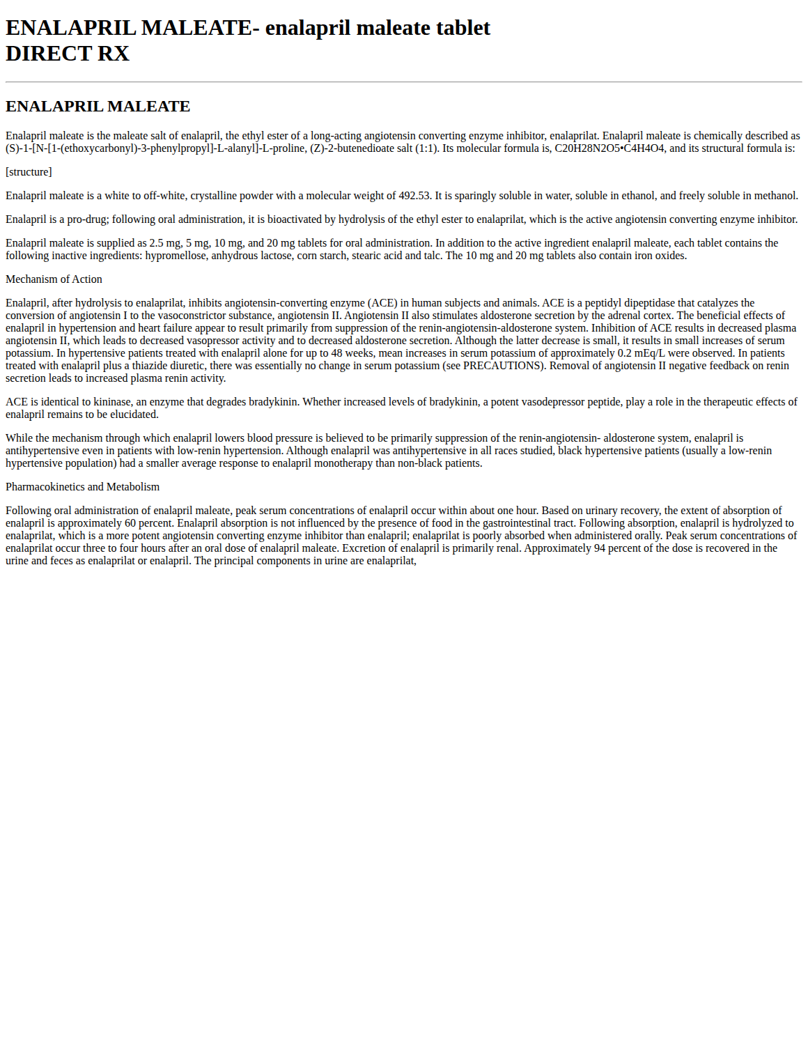ENALAPRIL MALEATE- enalapril maleate tablet
DIRECT RX
ENALAPRIL MALEATE
Enalapril maleate is the maleate salt of enalapril, the ethyl ester of a long-acting angiotensin converting enzyme inhibitor, enalaprilat. Enalapril maleate is chemically described as (S)-1-[N-[1-(ethoxycarbonyl)-3-phenylpropyl]-L-alanyl]-L-proline, (Z)-2-butenedioate salt (1:1). Its molecular formula is, C20H28N2O5•C4H4O4, and its structural formula is:
[structure]
Enalapril maleate is a white to off-white, crystalline powder with a molecular weight of 492.53. It is sparingly soluble in water, soluble in ethanol, and freely soluble in methanol.
Enalapril is a pro-drug; following oral administration, it is bioactivated by hydrolysis of the ethyl ester to enalaprilat, which is the active angiotensin converting enzyme inhibitor.
Enalapril maleate is supplied as 2.5 mg, 5 mg, 10 mg, and 20 mg tablets for oral administration. In addition to the active ingredient enalapril maleate, each tablet contains the following inactive ingredients: hypromellose, anhydrous lactose, corn starch, stearic acid and talc. The 10 mg and 20 mg tablets also contain iron oxides.
Mechanism of Action
Enalapril, after hydrolysis to enalaprilat, inhibits angiotensin-converting enzyme (ACE) in human subjects and animals. ACE is a peptidyl dipeptidase that catalyzes the conversion of angiotensin I to the vasoconstrictor substance, angiotensin II. Angiotensin II also stimulates aldosterone secretion by the adrenal cortex. The beneficial effects of enalapril in hypertension and heart failure appear to result primarily from suppression of the renin-angiotensin-aldosterone system. Inhibition of ACE results in decreased plasma angiotensin II, which leads to decreased vasopressor activity and to decreased aldosterone secretion. Although the latter decrease is small, it results in small increases of serum potassium. In hypertensive patients treated with enalapril alone for up to 48 weeks, mean increases in serum potassium of approximately 0.2 mEq/L were observed. In patients treated with enalapril plus a thiazide diuretic, there was essentially no change in serum potassium (see PRECAUTIONS). Removal of angiotensin II negative feedback on renin secretion leads to increased plasma renin activity.
ACE is identical to kininase, an enzyme that degrades bradykinin. Whether increased levels of bradykinin, a potent vasodepressor peptide, play a role in the therapeutic effects of enalapril remains to be elucidated.
While the mechanism through which enalapril lowers blood pressure is believed to be primarily suppression of the renin-angiotensin- aldosterone system, enalapril is antihypertensive even in patients with low-renin hypertension. Although enalapril was antihypertensive in all races studied, black hypertensive patients (usually a low-renin hypertensive population) had a smaller average response to enalapril monotherapy than non-black patients.
Pharmacokinetics and Metabolism
Following oral administration of enalapril maleate, peak serum concentrations of enalapril occur within about one hour. Based on urinary recovery, the extent of absorption of enalapril is approximately 60 percent. Enalapril absorption is not influenced by the presence of food in the gastrointestinal tract. Following absorption, enalapril is hydrolyzed to enalaprilat, which is a more potent angiotensin converting enzyme inhibitor than enalapril; enalaprilat is poorly absorbed when administered orally. Peak serum concentrations of enalaprilat occur three to four hours after an oral dose of enalapril maleate. Excretion of enalapril is primarily renal. Approximately 94 percent of the dose is recovered in the urine and feces as enalaprilat or enalapril. The principal components in urine are enalaprilat,